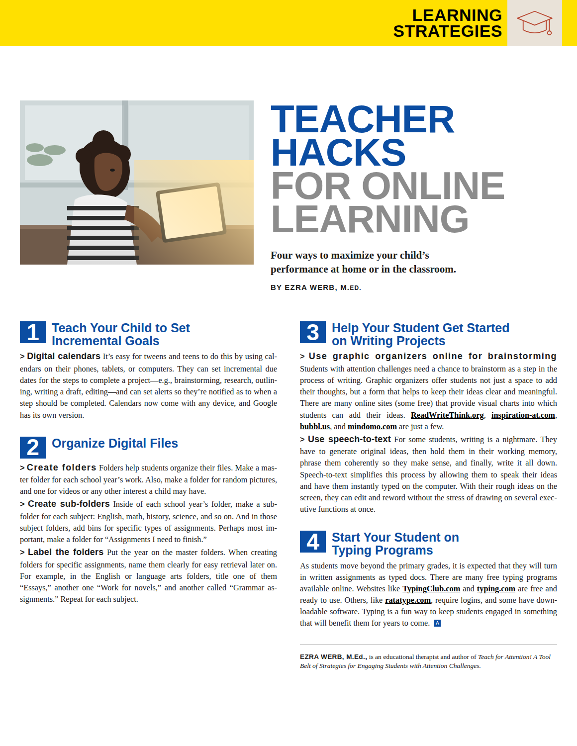Learning
Strategies
Teacher
Hacks
for Online
Learning
Four ways to maximize your child’s performance at home or in the classroom.
By Ezra Werb, M.Ed.
1
Teach Your Child to Set
Incremental Goals
> Digital calendars It’s easy for tweens and teens to do this by using calendars on their phones, tablets, or computers. They can set incremental due dates for the steps to complete a project—e.g., brainstorming, research, outlining, writing a draft, editing—and can set alerts so they’re notified as to when a step should be completed. Calendars now come with any device, and Google has its own version.
2
Organize Digital Files
> Create folders Folders help students organize their files. Make a master folder for each school year’s work. Also, make a folder for random pictures, and one for videos or any other interest a child may have.
> Create sub-folders Inside of each school year’s folder, make a sub-folder for each subject: English, math, history, science, and so on. And in those subject folders, add bins for specific types of assignments. Perhaps most important, make a folder for “Assignments I need to finish.”
> Label the folders Put the year on the master folders. When creating folders for specific assignments, name them clearly for easy retrieval later on. For example, in the English or language arts folders, title one of them “Essays,” another one “Work for novels,” and another called “Grammar assignments.” Repeat for each subject.
3
Help Your Student Get Started
on Writing Projects
> Use graphic organizers online for brainstorming Students with attention challenges need a chance to brainstorm as a step in the process of writing. Graphic organizers offer students not just a space to add their thoughts, but a form that helps to keep their ideas clear and meaningful. There are many online sites (some free) that provide visual charts into which students can add their ideas. ReadWriteThink.org, inspiration-at.com, bubbl.us, and mindomo.com are just a few.
> Use speech-to-text For some students, writing is a nightmare. They have to generate original ideas, then hold them in their working memory, phrase them coherently so they make sense, and finally, write it all down. Speech-to-text simplifies this process by allowing them to speak their ideas and have them instantly typed on the computer. With their rough ideas on the screen, they can edit and reword without the stress of drawing on several executive functions at once.
4
Start Your Student on
Typing Programs
As students move beyond the primary grades, it is expected that they will turn in written assignments as typed docs. There are many free typing programs available online. Websites like TypingClub.com and typing.com are free and ready to use. Others, like ratatype.com, require logins, and some have downloadable software. Typing is a fun way to keep students engaged in something that will benefit them for years to come. A
EZRA WERB, M.Ed., is an educational therapist and author of Teach for Attention! A Tool Belt of Strategies for Engaging Students with Attention Challenges.